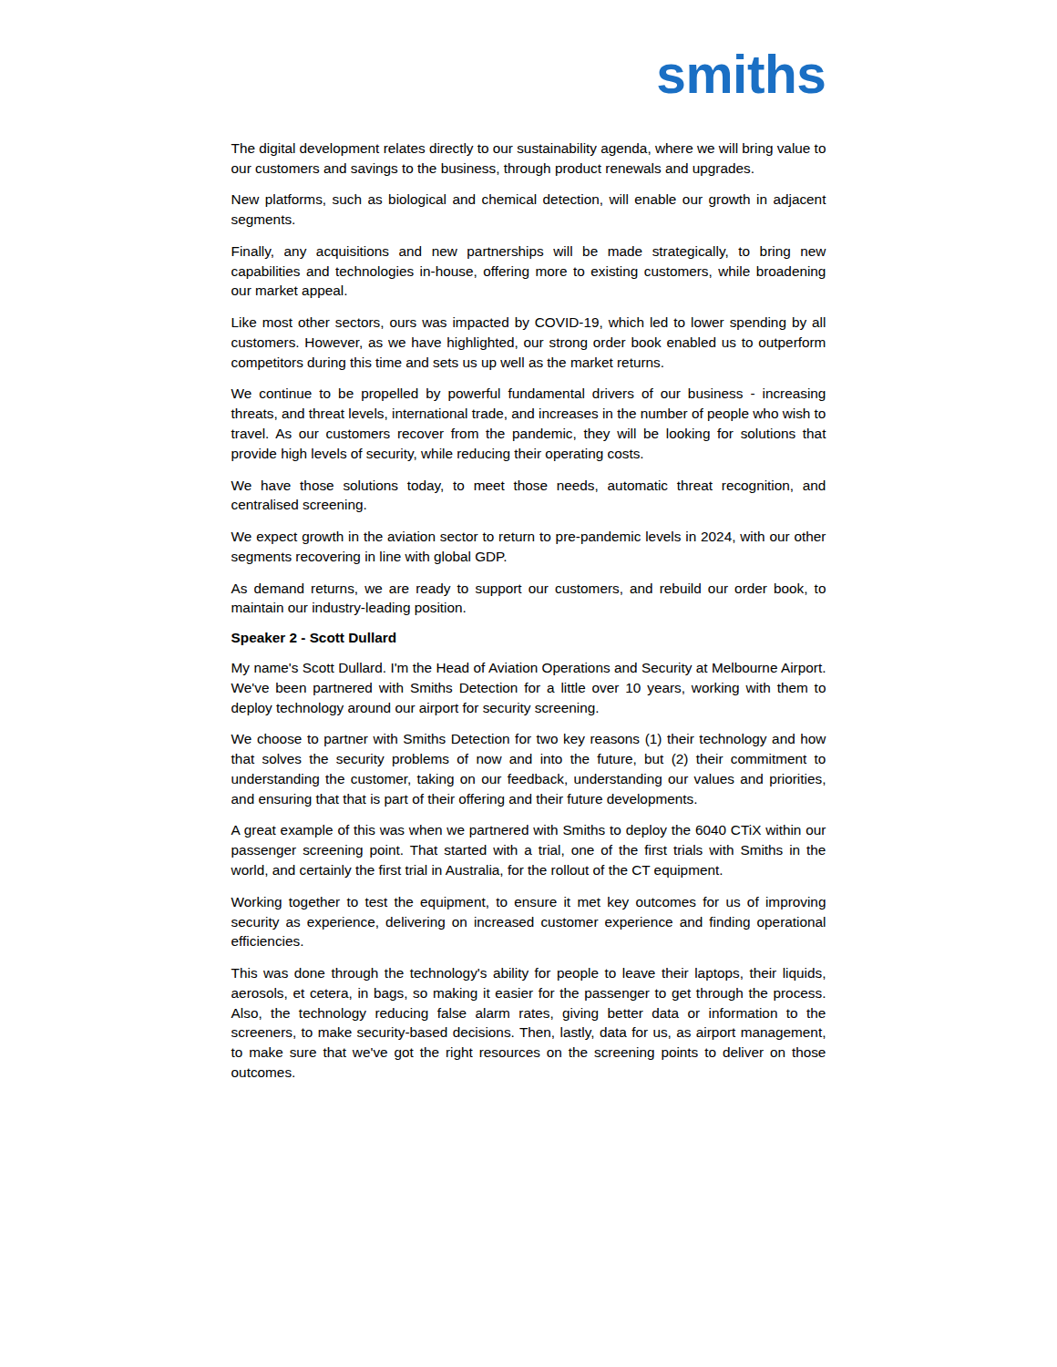smiths
The digital development relates directly to our sustainability agenda, where we will bring value to our customers and savings to the business, through product renewals and upgrades.
New platforms, such as biological and chemical detection, will enable our growth in adjacent segments.
Finally, any acquisitions and new partnerships will be made strategically, to bring new capabilities and technologies in-house, offering more to existing customers, while broadening our market appeal.
Like most other sectors, ours was impacted by COVID-19, which led to lower spending by all customers. However, as we have highlighted, our strong order book enabled us to outperform competitors during this time and sets us up well as the market returns.
We continue to be propelled by powerful fundamental drivers of our business - increasing threats, and threat levels, international trade, and increases in the number of people who wish to travel. As our customers recover from the pandemic, they will be looking for solutions that provide high levels of security, while reducing their operating costs.
We have those solutions today, to meet those needs, automatic threat recognition, and centralised screening.
We expect growth in the aviation sector to return to pre-pandemic levels in 2024, with our other segments recovering in line with global GDP.
As demand returns, we are ready to support our customers, and rebuild our order book, to maintain our industry-leading position.
Speaker 2 - Scott Dullard
My name's Scott Dullard. I'm the Head of Aviation Operations and Security at Melbourne Airport. We've been partnered with Smiths Detection for a little over 10 years, working with them to deploy technology around our airport for security screening.
We choose to partner with Smiths Detection for two key reasons (1) their technology and how that solves the security problems of now and into the future, but (2) their commitment to understanding the customer, taking on our feedback, understanding our values and priorities, and ensuring that that is part of their offering and their future developments.
A great example of this was when we partnered with Smiths to deploy the 6040 CTiX within our passenger screening point. That started with a trial, one of the first trials with Smiths in the world, and certainly the first trial in Australia, for the rollout of the CT equipment.
Working together to test the equipment, to ensure it met key outcomes for us of improving security as experience, delivering on increased customer experience and finding operational efficiencies.
This was done through the technology's ability for people to leave their laptops, their liquids, aerosols, et cetera, in bags, so making it easier for the passenger to get through the process. Also, the technology reducing false alarm rates, giving better data or information to the screeners, to make security-based decisions. Then, lastly, data for us, as airport management, to make sure that we've got the right resources on the screening points to deliver on those outcomes.